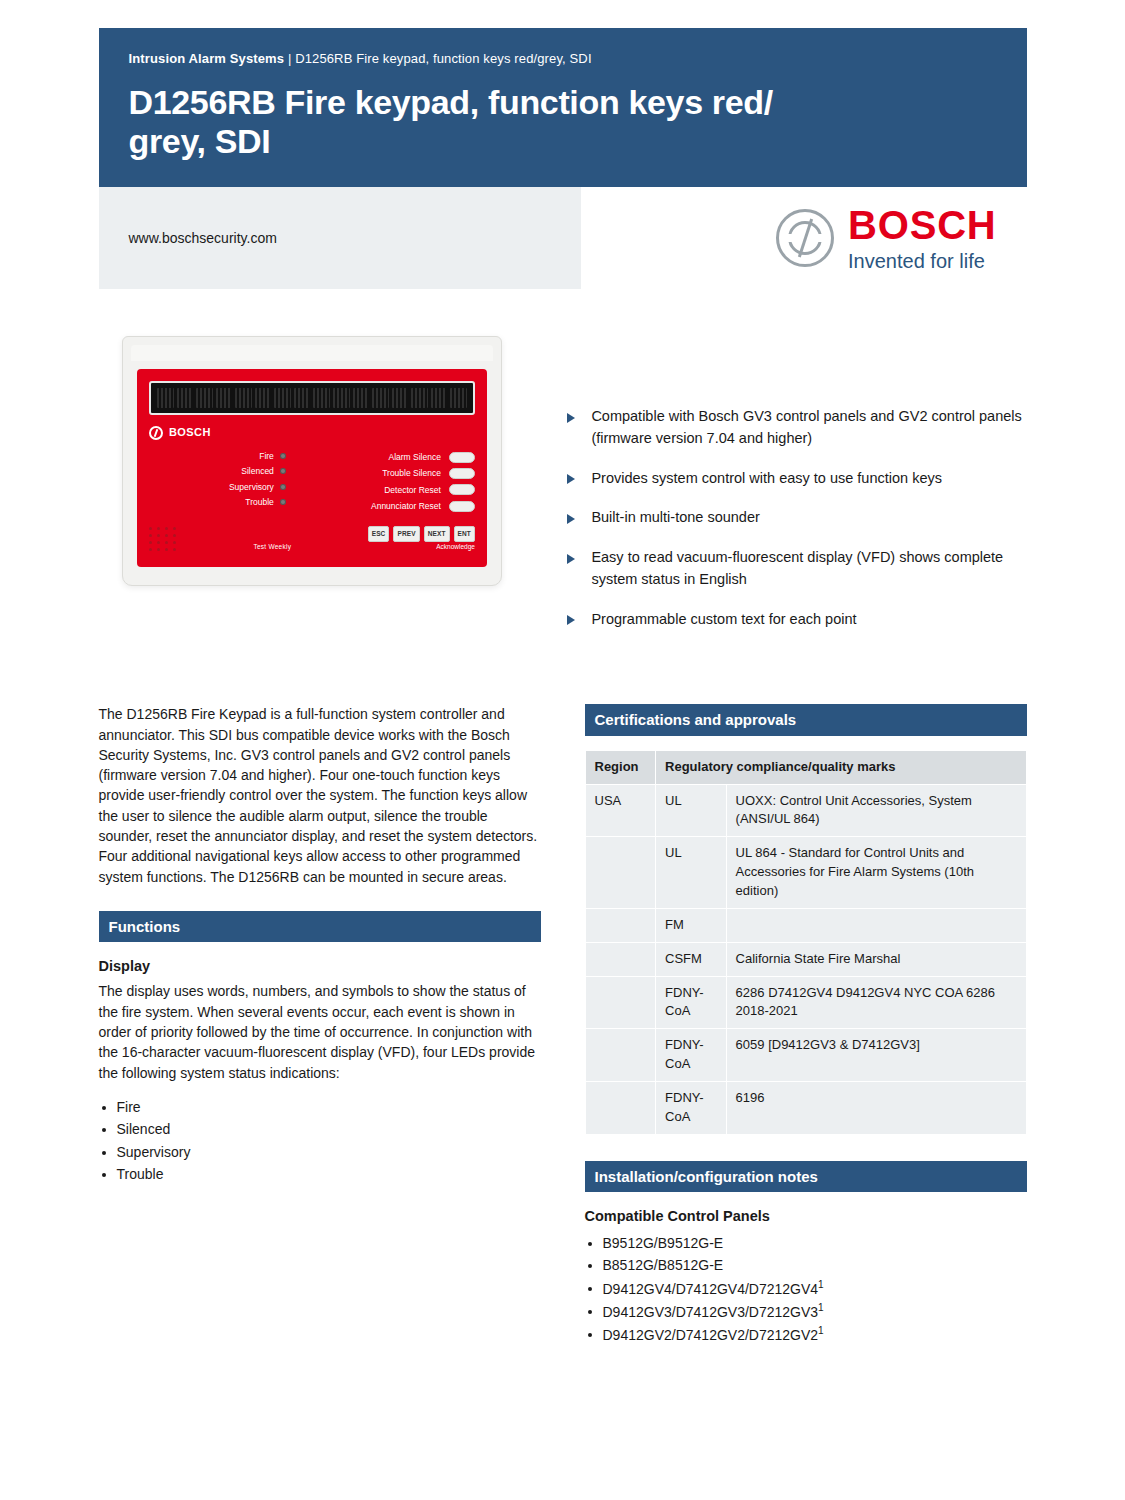Intrusion Alarm Systems | D1256RB Fire keypad, function keys red/grey, SDI
D1256RB Fire keypad, function keys red/
grey, SDI
www.boschsecurity.com
BOSCH Invented for life
BOSCH
Fire
Silenced
Supervisory
Trouble
Alarm Silence
Trouble Silence
Detector Reset
Annunciator Reset
Test Weekly
ESC PREV NEXT ENT
Acknowledge
Compatible with Bosch GV3 control panels and GV2 control panels (firmware version 7.04 and higher)
Provides system control with easy to use function keys
Built-in multi-tone sounder
Easy to read vacuum-fluorescent display (VFD) shows complete system status in English
Programmable custom text for each point
The D1256RB Fire Keypad is a full-function system controller and annunciator. This SDI bus compatible device works with the Bosch Security Systems, Inc. GV3 control panels and GV2 control panels (firmware version 7.04 and higher). Four one-touch function keys provide user-friendly control over the system. The function keys allow the user to silence the audible alarm output, silence the trouble sounder, reset the annunciator display, and reset the system detectors. Four additional navigational keys allow access to other programmed system functions. The D1256RB can be mounted in secure areas.
Functions
Display
The display uses words, numbers, and symbols to show the status of the fire system. When several events occur, each event is shown in order of priority followed by the time of occurrence. In conjunction with the 16-character vacuum-fluorescent display (VFD), four LEDs provide the following system status indications:
Fire
Silenced
Supervisory
Trouble
Certifications and approvals
| Region | Regulatory compliance/quality marks |
| --- | --- |
| USA | UL | UOXX: Control Unit Accessories, System (ANSI/UL 864) |
| | UL | UL 864 - Standard for Control Units and Accessories for Fire Alarm Systems (10th edition) |
| | FM | |
| | CSFM | California State Fire Marshal |
| | FDNY-CoA | 6286 D7412GV4 D9412GV4 NYC COA 6286 2018-2021 |
| | FDNY-CoA | 6059 [D9412GV3 & D7412GV3] |
| | FDNY-CoA | 6196 |
Installation/configuration notes
Compatible Control Panels
B9512G/B9512G-E
B8512G/B8512G-E
D9412GV4/D7412GV4/D7212GV41
D9412GV3/D7412GV3/D7212GV31
D9412GV2/D7412GV2/D7212GV21